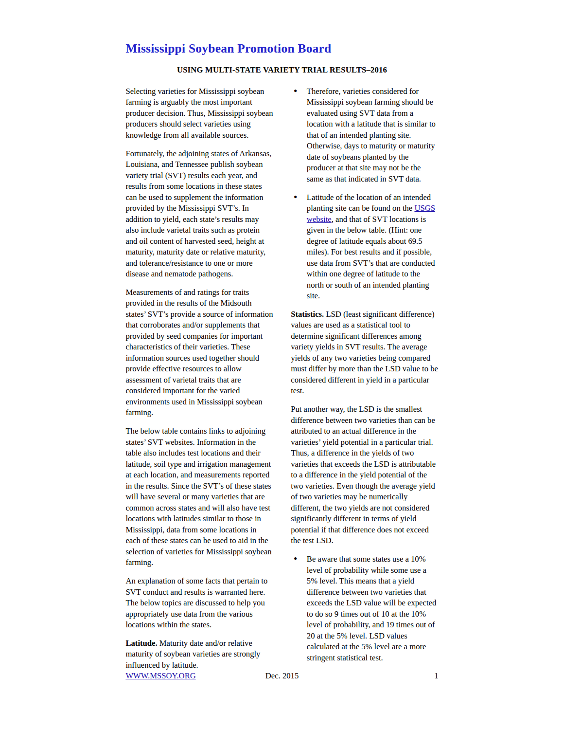Mississippi Soybean Promotion Board
USING MULTI-STATE VARIETY TRIAL RESULTS–2016
Selecting varieties for Mississippi soybean farming is arguably the most important producer decision. Thus, Mississippi soybean producers should select varieties using knowledge from all available sources.
Fortunately, the adjoining states of Arkansas, Louisiana, and Tennessee publish soybean variety trial (SVT) results each year, and results from some locations in these states can be used to supplement the information provided by the Mississippi SVT’s. In addition to yield, each state’s results may also include varietal traits such as protein and oil content of harvested seed, height at maturity, maturity date or relative maturity, and tolerance/resistance to one or more disease and nematode pathogens.
Measurements of and ratings for traits provided in the results of the Midsouth states’ SVT’s provide a source of information that corroborates and/or supplements that provided by seed companies for important characteristics of their varieties. These information sources used together should provide effective resources to allow assessment of varietal traits that are considered important for the varied environments used in Mississippi soybean farming.
The below table contains links to adjoining states’ SVT websites. Information in the table also includes test locations and their latitude, soil type and irrigation management at each location, and measurements reported in the results. Since the SVT’s of these states will have several or many varieties that are common across states and will also have test locations with latitudes similar to those in Mississippi, data from some locations in each of these states can be used to aid in the selection of varieties for Mississippi soybean farming.
An explanation of some facts that pertain to SVT conduct and results is warranted here. The below topics are discussed to help you appropriately use data from the various locations within the states.
Latitude. Maturity date and/or relative maturity of soybean varieties are strongly influenced by latitude.
Therefore, varieties considered for Mississippi soybean farming should be evaluated using SVT data from a location with a latitude that is similar to that of an intended planting site. Otherwise, days to maturity or maturity date of soybeans planted by the producer at that site may not be the same as that indicated in SVT data.
Latitude of the location of an intended planting site can be found on the USGS website, and that of SVT locations is given in the below table. (Hint: one degree of latitude equals about 69.5 miles). For best results and if possible, use data from SVT’s that are conducted within one degree of latitude to the north or south of an intended planting site.
Statistics. LSD (least significant difference) values are used as a statistical tool to determine significant differences among variety yields in SVT results. The average yields of any two varieties being compared must differ by more than the LSD value to be considered different in yield in a particular test.
Put another way, the LSD is the smallest difference between two varieties than can be attributed to an actual difference in the varieties’ yield potential in a particular trial. Thus, a difference in the yields of two varieties that exceeds the LSD is attributable to a difference in the yield potential of the two varieties. Even though the average yield of two varieties may be numerically different, the two yields are not considered significantly different in terms of yield potential if that difference does not exceed the test LSD.
Be aware that some states use a 10% level of probability while some use a 5% level. This means that a yield difference between two varieties that exceeds the LSD value will be expected to do so 9 times out of 10 at the 10% level of probability, and 19 times out of 20 at the 5% level. LSD values calculated at the 5% level are a more stringent statistical test.
| WWW.MSSOY.ORG | Dec. 2015 | 1 |